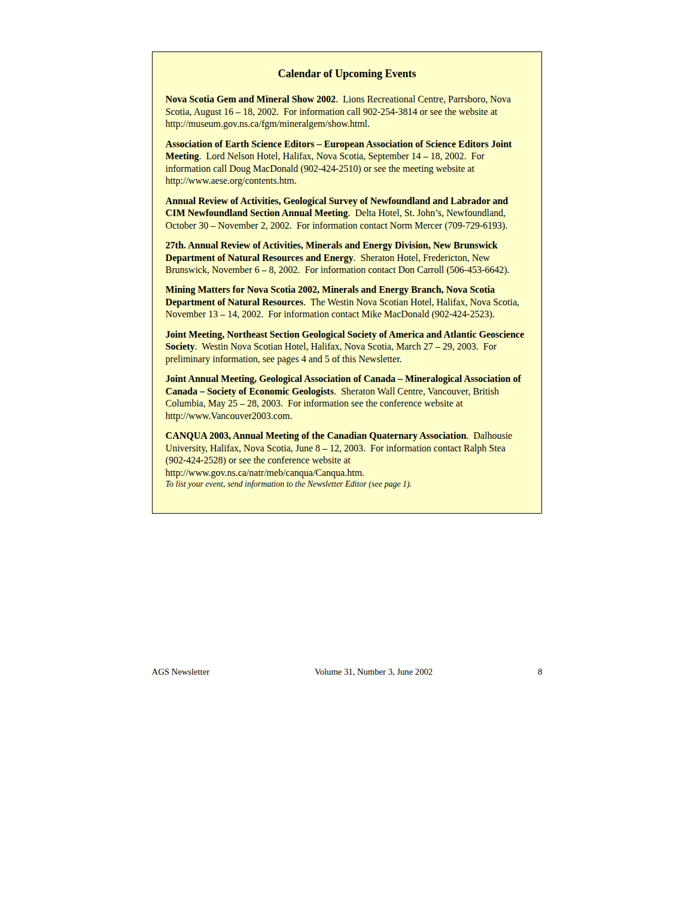Calendar of Upcoming Events
Nova Scotia Gem and Mineral Show 2002. Lions Recreational Centre, Parrsboro, Nova Scotia, August 16 – 18, 2002. For information call 902-254-3814 or see the website at http://museum.gov.ns.ca/fgm/mineralgem/show.html.
Association of Earth Science Editors – European Association of Science Editors Joint Meeting. Lord Nelson Hotel, Halifax, Nova Scotia, September 14 – 18, 2002. For information call Doug MacDonald (902-424-2510) or see the meeting website at http://www.aese.org/contents.htm.
Annual Review of Activities, Geological Survey of Newfoundland and Labrador and CIM Newfoundland Section Annual Meeting. Delta Hotel, St. John’s, Newfoundland, October 30 – November 2, 2002. For information contact Norm Mercer (709-729-6193).
27th. Annual Review of Activities, Minerals and Energy Division, New Brunswick Department of Natural Resources and Energy. Sheraton Hotel, Fredericton, New Brunswick, November 6 – 8, 2002. For information contact Don Carroll (506-453-6642).
Mining Matters for Nova Scotia 2002, Minerals and Energy Branch, Nova Scotia Department of Natural Resources. The Westin Nova Scotian Hotel, Halifax, Nova Scotia, November 13 – 14, 2002. For information contact Mike MacDonald (902-424-2523).
Joint Meeting, Northeast Section Geological Society of America and Atlantic Geoscience Society. Westin Nova Scotian Hotel, Halifax, Nova Scotia, March 27 – 29, 2003. For preliminary information, see pages 4 and 5 of this Newsletter.
Joint Annual Meeting, Geological Association of Canada – Mineralogical Association of Canada – Society of Economic Geologists. Sheraton Wall Centre, Vancouver, British Columbia, May 25 – 28, 2003. For information see the conference website at http://www.Vancouver2003.com.
CANQUA 2003, Annual Meeting of the Canadian Quaternary Association. Dalhousie University, Halifax, Nova Scotia, June 8 – 12, 2003. For information contact Ralph Stea (902-424-2528) or see the conference website at http://www.gov.ns.ca/natr/meb/canqua/Canqua.htm.
To list your event, send information to the Newsletter Editor (see page 1).
AGS Newsletter
Volume 31, Number 3, June 2002
8